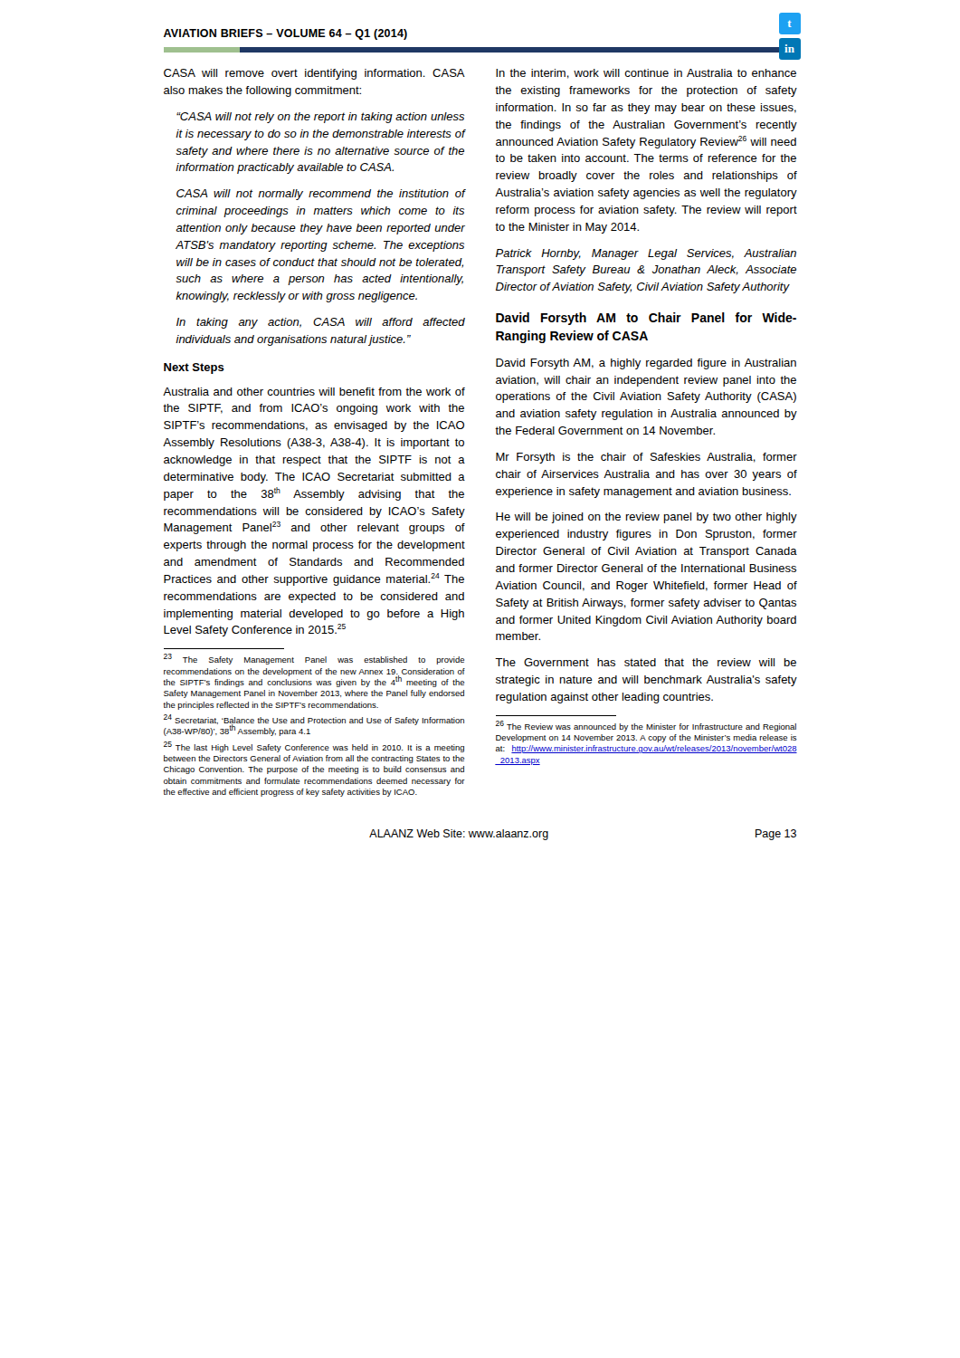AVIATION BRIEFS – VOLUME 64 – Q1 (2014)
t in
CASA will remove overt identifying information. CASA also makes the following commitment:
“CASA will not rely on the report in taking action unless it is necessary to do so in the demonstrable interests of safety and where there is no alternative source of the information practicably available to CASA.
CASA will not normally recommend the institution of criminal proceedings in matters which come to its attention only because they have been reported under ATSB's mandatory reporting scheme. The exceptions will be in cases of conduct that should not be tolerated, such as where a person has acted intentionally, knowingly, recklessly or with gross negligence.
In taking any action, CASA will afford affected individuals and organisations natural justice.”
Next Steps
Australia and other countries will benefit from the work of the SIPTF, and from ICAO’s ongoing work with the SIPTF’s recommendations, as envisaged by the ICAO Assembly Resolutions (A38-3, A38-4). It is important to acknowledge in that respect that the SIPTF is not a determinative body. The ICAO Secretariat submitted a paper to the 38th Assembly advising that the recommendations will be considered by ICAO’s Safety Management Panel23 and other relevant groups of experts through the normal process for the development and amendment of Standards and Recommended Practices and other supportive guidance material.24 The recommendations are expected to be considered and implementing material developed to go before a High Level Safety Conference in 2015.25
23 The Safety Management Panel was established to provide recommendations on the development of the new Annex 19. Consideration of the SIPTF’s findings and conclusions was given by the 4th meeting of the Safety Management Panel in November 2013, where the Panel fully endorsed the principles reflected in the SIPTF’s recommendations.
24 Secretariat, ‘Balance the Use and Protection and Use of Safety Information (A38-WP/80)’, 38th Assembly, para 4.1
25 The last High Level Safety Conference was held in 2010. It is a meeting between the Directors General of Aviation from all the contracting States to the Chicago Convention. The purpose of the meeting is to build consensus and obtain commitments and formulate recommendations deemed necessary for the effective and efficient progress of key safety activities by ICAO.
In the interim, work will continue in Australia to enhance the existing frameworks for the protection of safety information. In so far as they may bear on these issues, the findings of the Australian Government’s recently announced Aviation Safety Regulatory Review26 will need to be taken into account. The terms of reference for the review broadly cover the roles and relationships of Australia’s aviation safety agencies as well the regulatory reform process for aviation safety. The review will report to the Minister in May 2014.
Patrick Hornby, Manager Legal Services, Australian Transport Safety Bureau & Jonathan Aleck, Associate Director of Aviation Safety, Civil Aviation Safety Authority
David Forsyth AM to Chair Panel for Wide-Ranging Review of CASA
David Forsyth AM, a highly regarded figure in Australian aviation, will chair an independent review panel into the operations of the Civil Aviation Safety Authority (CASA) and aviation safety regulation in Australia announced by the Federal Government on 14 November.
Mr Forsyth is the chair of Safeskies Australia, former chair of Airservices Australia and has over 30 years of experience in safety management and aviation business.
He will be joined on the review panel by two other highly experienced industry figures in Don Spruston, former Director General of Civil Aviation at Transport Canada and former Director General of the International Business Aviation Council, and Roger Whitefield, former Head of Safety at British Airways, former safety adviser to Qantas and former United Kingdom Civil Aviation Authority board member.
The Government has stated that the review will be strategic in nature and will benchmark Australia's safety regulation against other leading countries.
26 The Review was announced by the Minister for Infrastructure and Regional Development on 14 November 2013. A copy of the Minister’s media release is at: http://www.minister.infrastructure.gov.au/wt/releases/2013/november/wt028_2013.aspx
ALAANZ Web Site: www.alaanz.org
Page 13